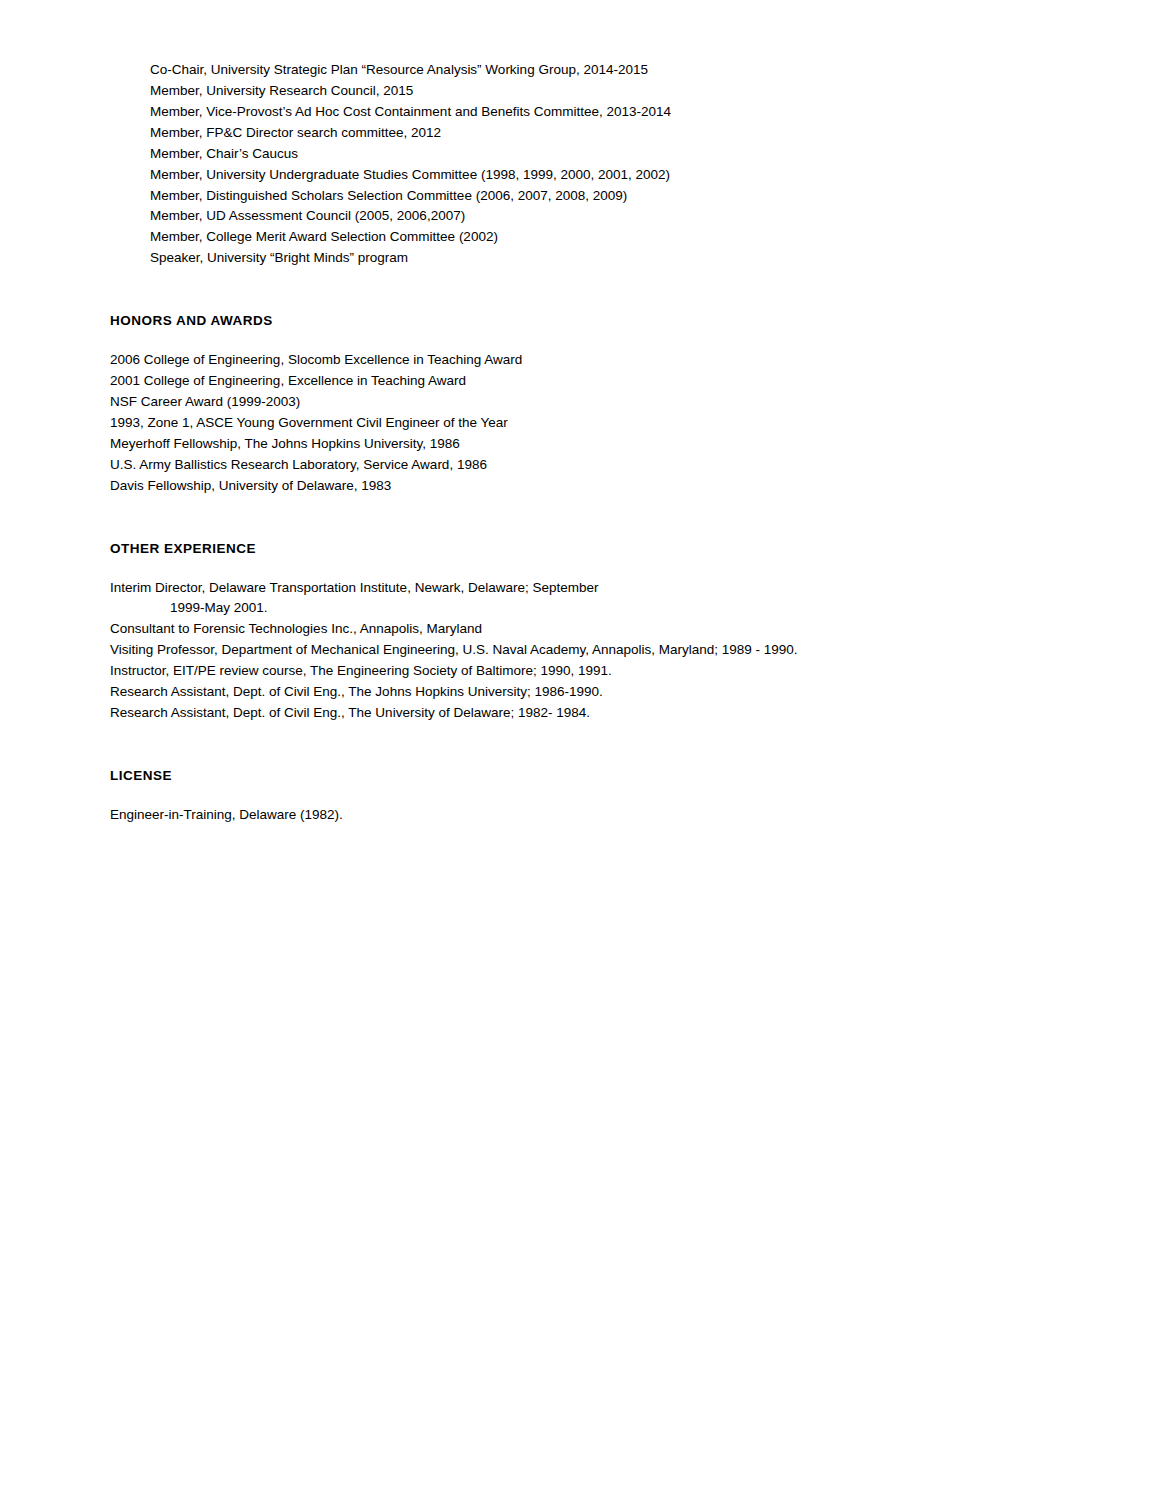Co-Chair, University Strategic Plan “Resource Analysis” Working Group, 2014-2015
Member, University Research Council, 2015
Member, Vice-Provost’s Ad Hoc Cost Containment and Benefits Committee, 2013-2014
Member, FP&C Director search committee, 2012
Member, Chair’s Caucus
Member, University Undergraduate Studies Committee (1998, 1999, 2000, 2001, 2002)
Member, Distinguished Scholars Selection Committee (2006, 2007, 2008, 2009)
Member, UD Assessment Council (2005, 2006,2007)
Member, College Merit Award Selection Committee (2002)
Speaker, University “Bright Minds” program
HONORS AND AWARDS
2006 College of Engineering, Slocomb Excellence in Teaching Award
2001 College of Engineering, Excellence in Teaching Award
NSF Career Award (1999-2003)
1993, Zone 1, ASCE Young Government Civil Engineer of the Year
Meyerhoff Fellowship, The Johns Hopkins University, 1986
U.S. Army Ballistics Research Laboratory, Service Award, 1986
Davis Fellowship, University of Delaware, 1983
OTHER EXPERIENCE
Interim Director, Delaware Transportation Institute, Newark, Delaware; September
1999-May 2001.
Consultant to Forensic Technologies Inc., Annapolis, Maryland
Visiting Professor, Department of Mechanical Engineering, U.S. Naval Academy, Annapolis, Maryland; 1989 - 1990.
Instructor, EIT/PE review course, The Engineering Society of Baltimore; 1990, 1991.
Research Assistant, Dept. of Civil Eng., The Johns Hopkins University; 1986-1990.
Research Assistant, Dept. of Civil Eng., The University of Delaware; 1982- 1984.
LICENSE
Engineer-in-Training, Delaware (1982).